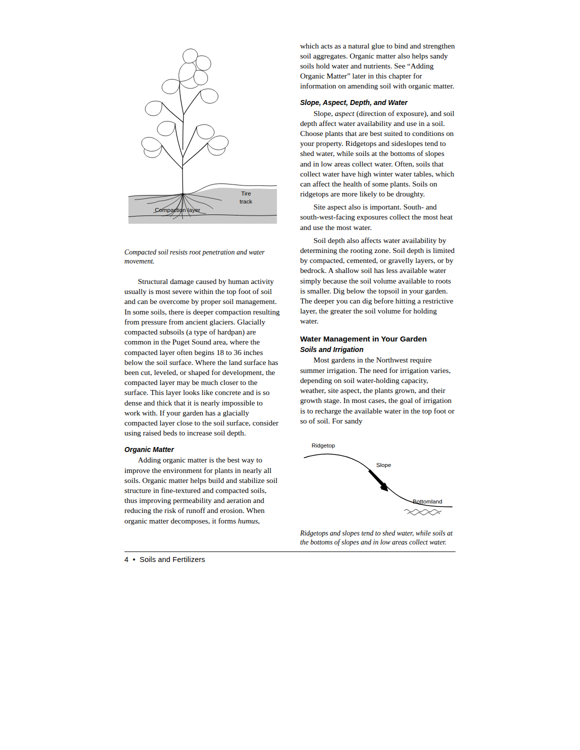Compacted soil illustration A leafy plant with a dense root system sits above a gray compaction layer; a tire track indentation is shown at right. Tire track Compaction layer
Compacted soil resists root penetration and water movement.
Structural damage caused by human activity usually is most severe within the top foot of soil and can be overcome by proper soil management. In some soils, there is deeper compaction resulting from pressure from ancient glaciers. Glacially compacted subsoils (a type of hardpan) are common in the Puget Sound area, where the compacted layer often begins 18 to 36 inches below the soil surface. Where the land surface has been cut, leveled, or shaped for development, the compacted layer may be much closer to the surface. This layer looks like concrete and is so dense and thick that it is nearly impossible to work with. If your garden has a glacially compacted layer close to the soil surface, consider using raised beds to increase soil depth.
Organic Matter
Adding organic matter is the best way to improve the environment for plants in nearly all soils. Organic matter helps build and stabilize soil structure in fine-textured and compacted soils, thus improving permeability and aeration and reducing the risk of runoff and erosion. When organic matter decomposes, it forms humus,
which acts as a natural glue to bind and strengthen soil aggregates. Organic matter also helps sandy soils hold water and nutrients. See “Adding Organic Matter” later in this chapter for information on amending soil with organic matter.
Slope, Aspect, Depth, and Water
Slope, aspect (direction of exposure), and soil depth affect water availability and use in a soil. Choose plants that are best suited to conditions on your property. Ridgetops and sideslopes tend to shed water, while soils at the bottoms of slopes and in low areas collect water. Often, soils that collect water have high winter water tables, which can affect the health of some plants. Soils on ridgetops are more likely to be droughty.
Site aspect also is important. South- and south-west-facing exposures collect the most heat and use the most water.
Soil depth also affects water availability by determining the rooting zone. Soil depth is limited by compacted, cemented, or gravelly layers, or by bedrock. A shallow soil has less available water simply because the soil volume available to roots is smaller. Dig below the topsoil in your garden. The deeper you can dig before hitting a restrictive layer, the greater the soil volume for holding water.
Water Management in Your Garden
Soils and Irrigation
Most gardens in the Northwest require summer irrigation. The need for irrigation varies, depending on soil water-holding capacity, weather, site aspect, the plants grown, and their growth stage. In most cases, the goal of irrigation is to recharge the available water in the top foot or so of soil. For sandy
Ridgetop, slope, and bottomland A curved line descends from a ridgetop through a slope to bottomland; an arrow points downslope and wavy lines indicate collected water. Ridgetop Slope Bottomland
Ridgetops and slopes tend to shed water, while soils at the bottoms of slopes and in low areas collect water.
4 • Soils and Fertilizers